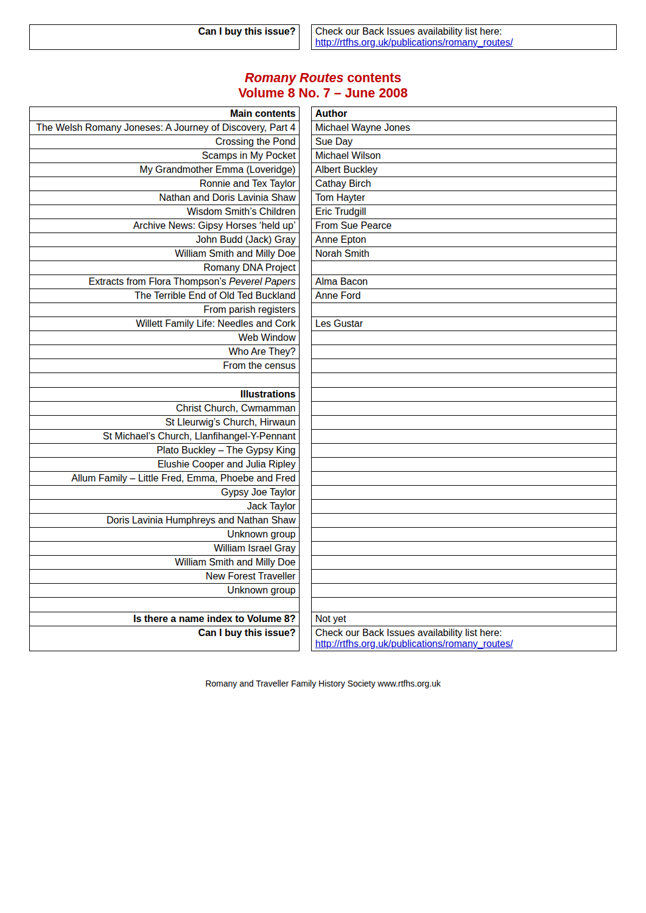| Can I buy this issue? | | Check our Back Issues availability list here: http://rtfhs.org.uk/publications/romany_routes/ |
Romany Routes contents
Volume 8 No. 7 – June 2008
| Main contents | | Author |
| The Welsh Romany Joneses: A Journey of Discovery, Part 4 | | Michael Wayne Jones |
| Crossing the Pond | | Sue Day |
| Scamps in My Pocket | | Michael Wilson |
| My Grandmother Emma (Loveridge) | | Albert Buckley |
| Ronnie and Tex Taylor | | Cathay Birch |
| Nathan and Doris Lavinia Shaw | | Tom Hayter |
| Wisdom Smith’s Children | | Eric Trudgill |
| Archive News: Gipsy Horses ‘held up’ | | From Sue Pearce |
| John Budd (Jack) Gray | | Anne Epton |
| William Smith and Milly Doe | | Norah Smith |
| Romany DNA Project | | |
| Extracts from Flora Thompson’s Peverel Papers | | Alma Bacon |
| The Terrible End of Old Ted Buckland | | Anne Ford |
| From parish registers | | |
| Willett Family Life: Needles and Cork | | Les Gustar |
| Web Window | | |
| Who Are They? | | |
| From the census | | |
| Illustrations | | |
| Christ Church, Cwmamman | | |
| St Lleurwig’s Church, Hirwaun | | |
| St Michael’s Church, Llanfihangel-Y-Pennant | | |
| Plato Buckley – The Gypsy King | | |
| Elushie Cooper and Julia Ripley | | |
| Allum Family – Little Fred, Emma, Phoebe and Fred | | |
| Gypsy Joe Taylor | | |
| Jack Taylor | | |
| Doris Lavinia Humphreys and Nathan Shaw | | |
| Unknown group | | |
| William Israel Gray | | |
| William Smith and Milly Doe | | |
| New Forest Traveller | | |
| Unknown group | | |
| Is there a name index to Volume 8? | | Not yet |
| Can I buy this issue? | | Check our Back Issues availability list here: http://rtfhs.org.uk/publications/romany_routes/ |
Romany and Traveller Family History Society www.rtfhs.org.uk